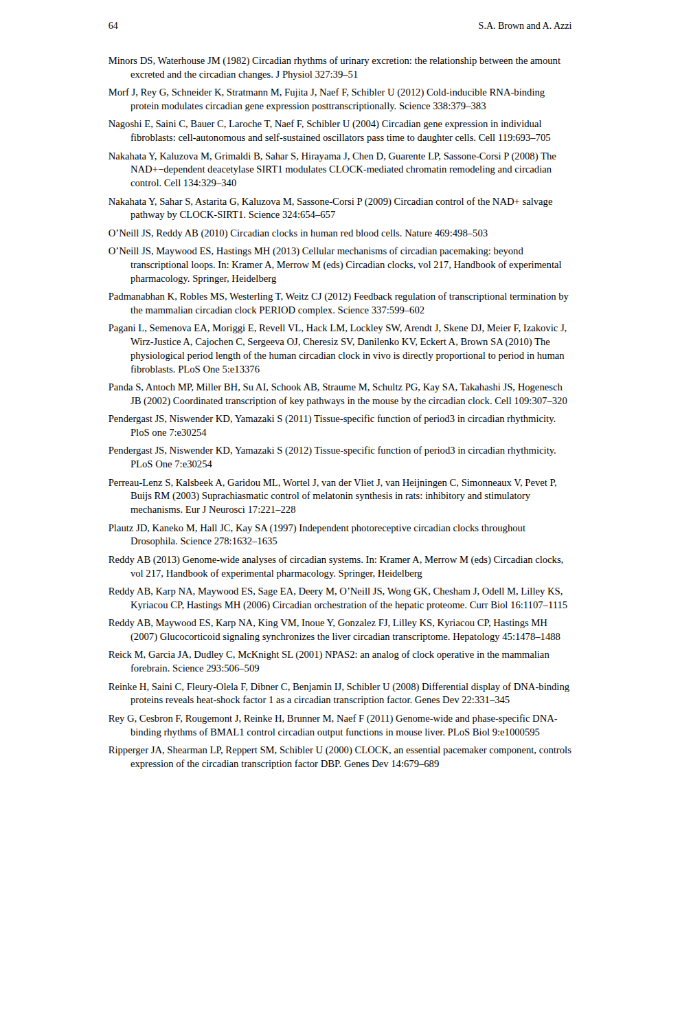64 S.A. Brown and A. Azzi
Minors DS, Waterhouse JM (1982) Circadian rhythms of urinary excretion: the relationship between the amount excreted and the circadian changes. J Physiol 327:39–51
Morf J, Rey G, Schneider K, Stratmann M, Fujita J, Naef F, Schibler U (2012) Cold-inducible RNA-binding protein modulates circadian gene expression posttranscriptionally. Science 338:379–383
Nagoshi E, Saini C, Bauer C, Laroche T, Naef F, Schibler U (2004) Circadian gene expression in individual fibroblasts: cell-autonomous and self-sustained oscillators pass time to daughter cells. Cell 119:693–705
Nakahata Y, Kaluzova M, Grimaldi B, Sahar S, Hirayama J, Chen D, Guarente LP, Sassone-Corsi P (2008) The NAD+−dependent deacetylase SIRT1 modulates CLOCK-mediated chromatin remodeling and circadian control. Cell 134:329–340
Nakahata Y, Sahar S, Astarita G, Kaluzova M, Sassone-Corsi P (2009) Circadian control of the NAD+ salvage pathway by CLOCK-SIRT1. Science 324:654–657
O’Neill JS, Reddy AB (2010) Circadian clocks in human red blood cells. Nature 469:498–503
O’Neill JS, Maywood ES, Hastings MH (2013) Cellular mechanisms of circadian pacemaking: beyond transcriptional loops. In: Kramer A, Merrow M (eds) Circadian clocks, vol 217, Handbook of experimental pharmacology. Springer, Heidelberg
Padmanabhan K, Robles MS, Westerling T, Weitz CJ (2012) Feedback regulation of transcriptional termination by the mammalian circadian clock PERIOD complex. Science 337:599–602
Pagani L, Semenova EA, Moriggi E, Revell VL, Hack LM, Lockley SW, Arendt J, Skene DJ, Meier F, Izakovic J, Wirz-Justice A, Cajochen C, Sergeeva OJ, Cheresiz SV, Danilenko KV, Eckert A, Brown SA (2010) The physiological period length of the human circadian clock in vivo is directly proportional to period in human fibroblasts. PLoS One 5:e13376
Panda S, Antoch MP, Miller BH, Su AI, Schook AB, Straume M, Schultz PG, Kay SA, Takahashi JS, Hogenesch JB (2002) Coordinated transcription of key pathways in the mouse by the circadian clock. Cell 109:307–320
Pendergast JS, Niswender KD, Yamazaki S (2011) Tissue-specific function of period3 in circadian rhythmicity. PloS one 7:e30254
Pendergast JS, Niswender KD, Yamazaki S (2012) Tissue-specific function of period3 in circadian rhythmicity. PLoS One 7:e30254
Perreau-Lenz S, Kalsbeek A, Garidou ML, Wortel J, van der Vliet J, van Heijningen C, Simonneaux V, Pevet P, Buijs RM (2003) Suprachiasmatic control of melatonin synthesis in rats: inhibitory and stimulatory mechanisms. Eur J Neurosci 17:221–228
Plautz JD, Kaneko M, Hall JC, Kay SA (1997) Independent photoreceptive circadian clocks throughout Drosophila. Science 278:1632–1635
Reddy AB (2013) Genome-wide analyses of circadian systems. In: Kramer A, Merrow M (eds) Circadian clocks, vol 217, Handbook of experimental pharmacology. Springer, Heidelberg
Reddy AB, Karp NA, Maywood ES, Sage EA, Deery M, O’Neill JS, Wong GK, Chesham J, Odell M, Lilley KS, Kyriacou CP, Hastings MH (2006) Circadian orchestration of the hepatic proteome. Curr Biol 16:1107–1115
Reddy AB, Maywood ES, Karp NA, King VM, Inoue Y, Gonzalez FJ, Lilley KS, Kyriacou CP, Hastings MH (2007) Glucocorticoid signaling synchronizes the liver circadian transcriptome. Hepatology 45:1478–1488
Reick M, Garcia JA, Dudley C, McKnight SL (2001) NPAS2: an analog of clock operative in the mammalian forebrain. Science 293:506–509
Reinke H, Saini C, Fleury-Olela F, Dibner C, Benjamin IJ, Schibler U (2008) Differential display of DNA-binding proteins reveals heat-shock factor 1 as a circadian transcription factor. Genes Dev 22:331–345
Rey G, Cesbron F, Rougemont J, Reinke H, Brunner M, Naef F (2011) Genome-wide and phase-specific DNA-binding rhythms of BMAL1 control circadian output functions in mouse liver. PLoS Biol 9:e1000595
Ripperger JA, Shearman LP, Reppert SM, Schibler U (2000) CLOCK, an essential pacemaker component, controls expression of the circadian transcription factor DBP. Genes Dev 14:679–689